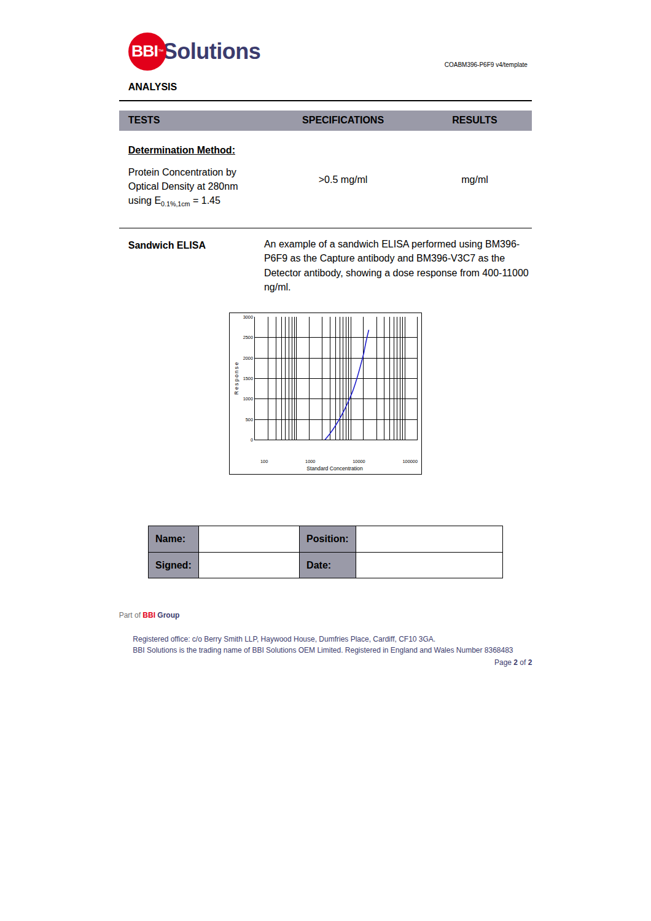BBI™
Solutions
COABM396-P6F9 v4/template
ANALYSIS
TESTS
SPECIFICATIONS
RESULTS
Determination Method:
Protein Concentration by
Optical Density at 280nm
using E0.1%,1cm = 1.45
>0.5 mg/ml
mg/ml
Sandwich ELISA
An example of a sandwich ELISA performed using BM396-P6F9 as the Capture antibody and BM396-V3C7 as the Detector antibody, showing a dose response from 400-11000 ng/ml.
Response
3000 2500 2000 1500 1000 500 0
100100010000100000
Standard Concentration
| Name: | | Position: | |
| Signed: | | Date: | |
Part of BBI Group
Registered office: c/o Berry Smith LLP, Haywood House, Dumfries Place, Cardiff, CF10 3GA.
BBI Solutions is the trading name of BBI Solutions OEM Limited. Registered in England and Wales Number 8368483
Page 2 of 2